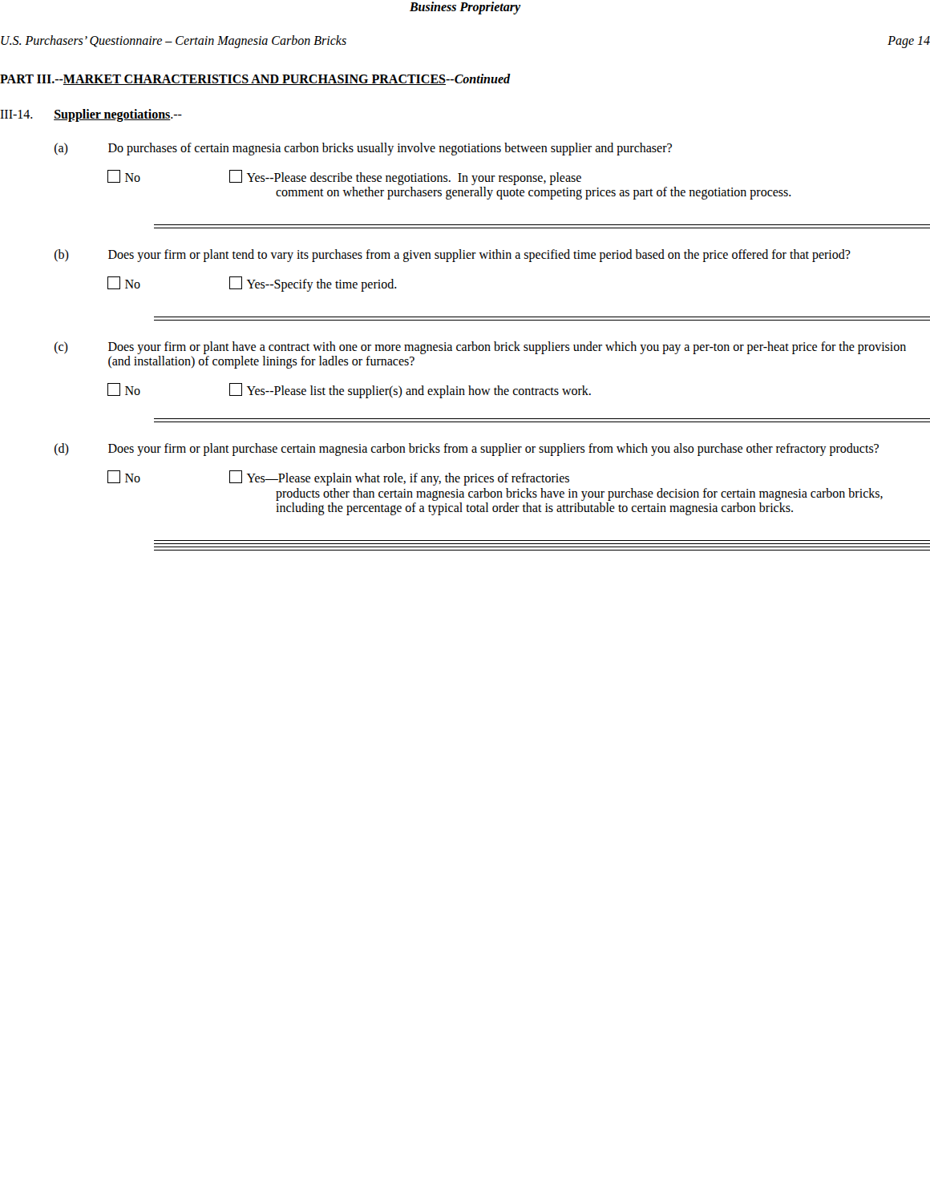Business Proprietary
U.S. Purchasers’ Questionnaire – Certain Magnesia Carbon Bricks
Page 14
PART III.--MARKET CHARACTERISTICS AND PURCHASING PRACTICES--Continued
III-14. Supplier negotiations.--
(a)
Do purchases of certain magnesia carbon bricks usually involve negotiations between supplier and purchaser?
No
Yes--Please describe these negotiations. In your response, please
comment on whether purchasers generally quote competing prices as part of the negotiation process.
(b)
Does your firm or plant tend to vary its purchases from a given supplier within a specified time period based on the price offered for that period?
No
Yes--Specify the time period.
(c)
Does your firm or plant have a contract with one or more magnesia carbon brick suppliers under which you pay a per-ton or per-heat price for the provision (and installation) of complete linings for ladles or furnaces?
No
Yes--Please list the supplier(s) and explain how the contracts work.
(d)
Does your firm or plant purchase certain magnesia carbon bricks from a supplier or suppliers from which you also purchase other refractory products?
No
Yes—Please explain what role, if any, the prices of refractories
products other than certain magnesia carbon bricks have in your purchase decision for certain magnesia carbon bricks, including the percentage of a typical total order that is attributable to certain magnesia carbon bricks.